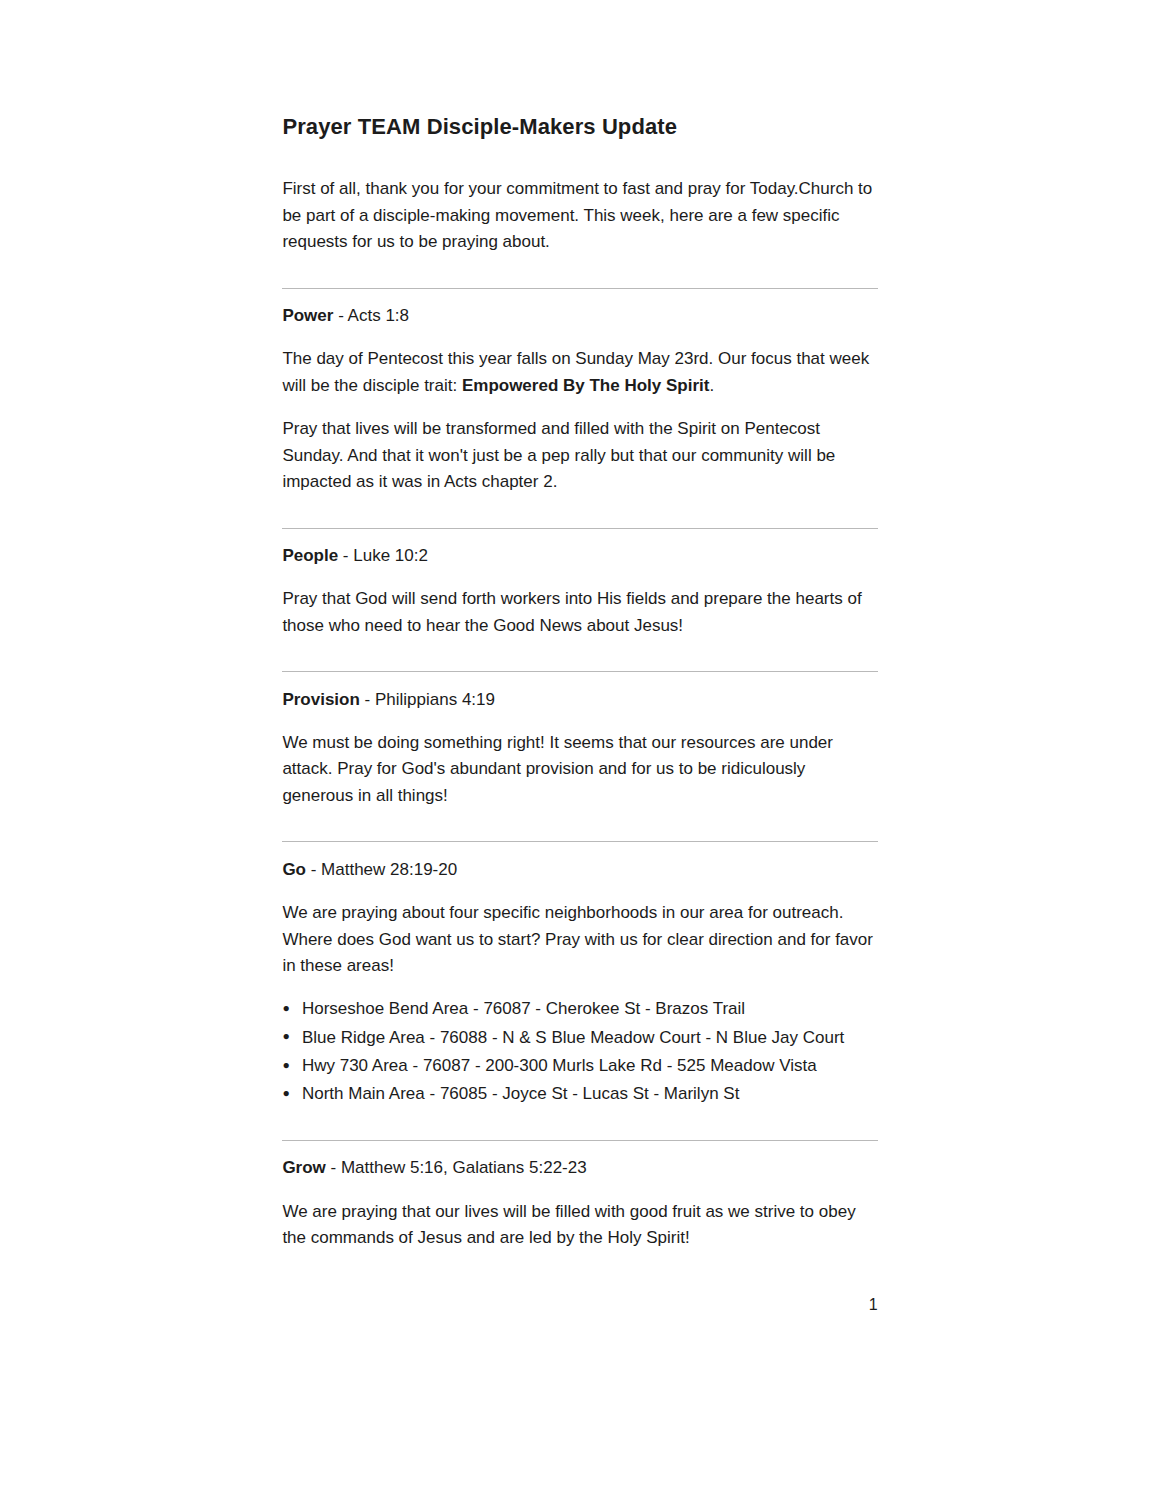Prayer TEAM Disciple-Makers Update
First of all, thank you for your commitment to fast and pray for Today.Church to be part of a disciple-making movement. This week, here are a few specific requests for us to be praying about.
Power - Acts 1:8
The day of Pentecost this year falls on Sunday May 23rd. Our focus that week will be the disciple trait: Empowered By The Holy Spirit.
Pray that lives will be transformed and filled with the Spirit on Pentecost Sunday. And that it won't just be a pep rally but that our community will be impacted as it was in Acts chapter 2.
People - Luke 10:2
Pray that God will send forth workers into His fields and prepare the hearts of those who need to hear the Good News about Jesus!
Provision - Philippians 4:19
We must be doing something right! It seems that our resources are under attack. Pray for God's abundant provision and for us to be ridiculously generous in all things!
Go - Matthew 28:19-20
We are praying about four specific neighborhoods in our area for outreach. Where does God want us to start? Pray with us for clear direction and for favor in these areas!
Horseshoe Bend Area - 76087 - Cherokee St - Brazos Trail
Blue Ridge Area - 76088 - N & S Blue Meadow Court - N Blue Jay Court
Hwy 730 Area - 76087 - 200-300 Murls Lake Rd - 525 Meadow Vista
North Main Area - 76085 - Joyce St - Lucas St - Marilyn St
Grow - Matthew 5:16, Galatians 5:22-23
We are praying that our lives will be filled with good fruit as we strive to obey the commands of Jesus and are led by the Holy Spirit!
1